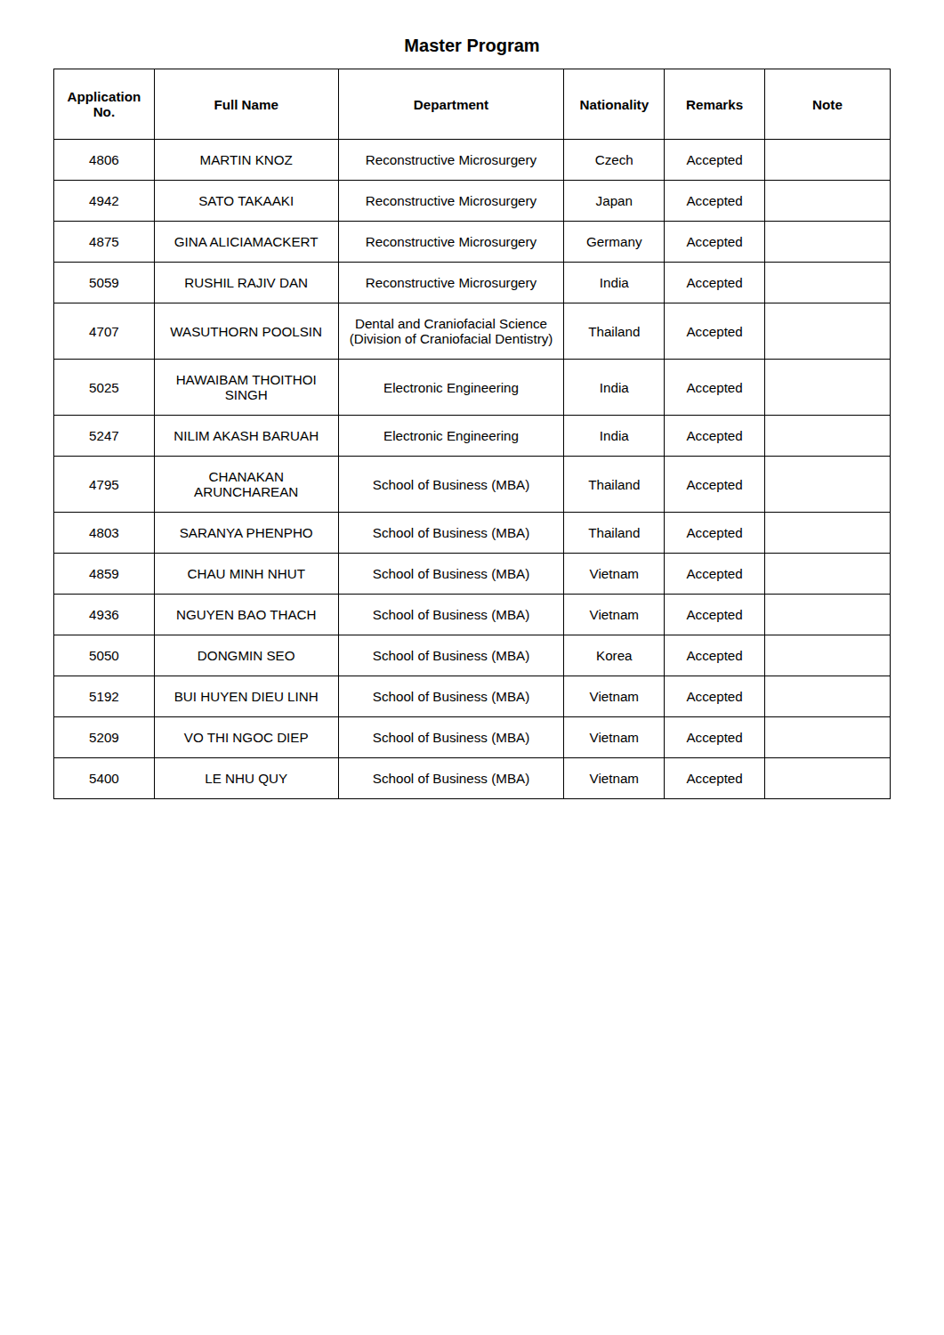Master Program
| Application No. | Full Name | Department | Nationality | Remarks | Note |
| --- | --- | --- | --- | --- | --- |
| 4806 | MARTIN KNOZ | Reconstructive Microsurgery | Czech | Accepted | |
| 4942 | SATO TAKAAKI | Reconstructive Microsurgery | Japan | Accepted | |
| 4875 | GINA ALICIAMACKERT | Reconstructive Microsurgery | Germany | Accepted | |
| 5059 | RUSHIL RAJIV DAN | Reconstructive Microsurgery | India | Accepted | |
| 4707 | WASUTHORN POOLSIN | Dental and Craniofacial Science (Division of Craniofacial Dentistry) | Thailand | Accepted | |
| 5025 | HAWAIBAM THOITHOI SINGH | Electronic Engineering | India | Accepted | |
| 5247 | NILIM AKASH BARUAH | Electronic Engineering | India | Accepted | |
| 4795 | CHANAKAN ARUNCHAREAN | School of Business (MBA) | Thailand | Accepted | |
| 4803 | SARANYA PHENPHO | School of Business (MBA) | Thailand | Accepted | |
| 4859 | CHAU MINH NHUT | School of Business (MBA) | Vietnam | Accepted | |
| 4936 | NGUYEN BAO THACH | School of Business (MBA) | Vietnam | Accepted | |
| 5050 | DONGMIN SEO | School of Business (MBA) | Korea | Accepted | |
| 5192 | BUI HUYEN DIEU LINH | School of Business (MBA) | Vietnam | Accepted | |
| 5209 | VO THI NGOC DIEP | School of Business (MBA) | Vietnam | Accepted | |
| 5400 | LE NHU QUY | School of Business (MBA) | Vietnam | Accepted | |